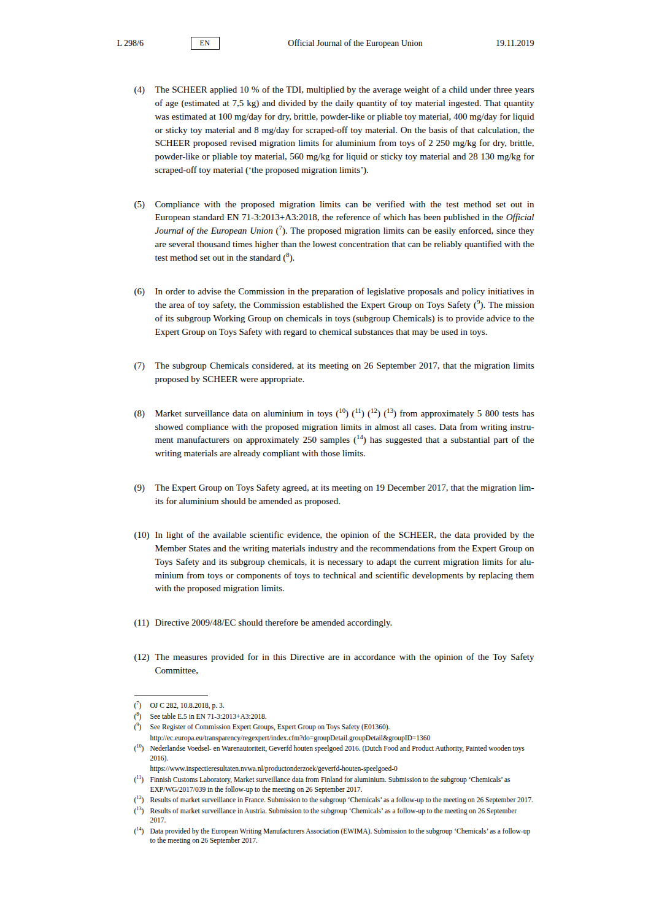L 298/6
EN
Official Journal of the European Union
19.11.2019
(4)
The SCHEER applied 10 % of the TDI, multiplied by the average weight of a child under three years of age (estimated at 7,5 kg) and divided by the daily quantity of toy material ingested. That quantity was estimated at 100 mg/day for dry, brittle, powder-like or pliable toy material, 400 mg/day for liquid or sticky toy material and 8 mg/day for scraped-off toy material. On the basis of that calculation, the SCHEER proposed revised migration limits for aluminium from toys of 2 250 mg/kg for dry, brittle, powder-like or pliable toy material, 560 mg/kg for liquid or sticky toy material and 28 130 mg/kg for scraped-off toy material (‘the proposed migration limits’).
(5)
Compliance with the proposed migration limits can be verified with the test method set out in European standard EN 71-3:2013+A3:2018, the reference of which has been published in the Official Journal of the European Union (7). The proposed migration limits can be easily enforced, since they are several thousand times higher than the lowest concentration that can be reliably quantified with the test method set out in the standard (8).
(6)
In order to advise the Commission in the preparation of legislative proposals and policy initiatives in the area of toy safety, the Commission established the Expert Group on Toys Safety (9). The mission of its subgroup Working Group on chemicals in toys (subgroup Chemicals) is to provide advice to the Expert Group on Toys Safety with regard to chemical substances that may be used in toys.
(7)
The subgroup Chemicals considered, at its meeting on 26 September 2017, that the migration limits proposed by SCHEER were appropriate.
(8)
Market surveillance data on aluminium in toys (10) (11) (12) (13) from approximately 5 800 tests has showed compliance with the proposed migration limits in almost all cases. Data from writing instrument manufacturers on approximately 250 samples (14) has suggested that a substantial part of the writing materials are already compliant with those limits.
(9)
The Expert Group on Toys Safety agreed, at its meeting on 19 December 2017, that the migration limits for aluminium should be amended as proposed.
(10)
In light of the available scientific evidence, the opinion of the SCHEER, the data provided by the Member States and the writing materials industry and the recommendations from the Expert Group on Toys Safety and its subgroup chemicals, it is necessary to adapt the current migration limits for aluminium from toys or components of toys to technical and scientific developments by replacing them with the proposed migration limits.
(11)
Directive 2009/48/EC should therefore be amended accordingly.
(12)
The measures provided for in this Directive are in accordance with the opinion of the Toy Safety Committee,
(7)
OJ C 282, 10.8.2018, p. 3.
(8)
See table E.5 in EN 71-3:2013+A3:2018.
(9)
See Register of Commission Expert Groups, Expert Group on Toys Safety (E01360).
http://ec.europa.eu/transparency/regexpert/index.cfm?do=groupDetail.groupDetail&groupID=1360
(10)
Nederlandse Voedsel- en Warenautoriteit, Geverfd houten speelgoed 2016. (Dutch Food and Product Authority, Painted wooden toys 2016).
https://www.inspectieresultaten.nvwa.nl/productonderzoek/geverfd-houten-speelgoed-0
(11)
Finnish Customs Laboratory, Market surveillance data from Finland for aluminium. Submission to the subgroup ‘Chemicals’ as EXP/WG/2017/039 in the follow-up to the meeting on 26 September 2017.
(12)
Results of market surveillance in France. Submission to the subgroup ‘Chemicals’ as a follow-up to the meeting on 26 September 2017.
(13)
Results of market surveillance in Austria. Submission to the subgroup ‘Chemicals’ as a follow-up to the meeting on 26 September 2017.
(14)
Data provided by the European Writing Manufacturers Association (EWIMA). Submission to the subgroup ‘Chemicals’ as a follow-up to the meeting on 26 September 2017.